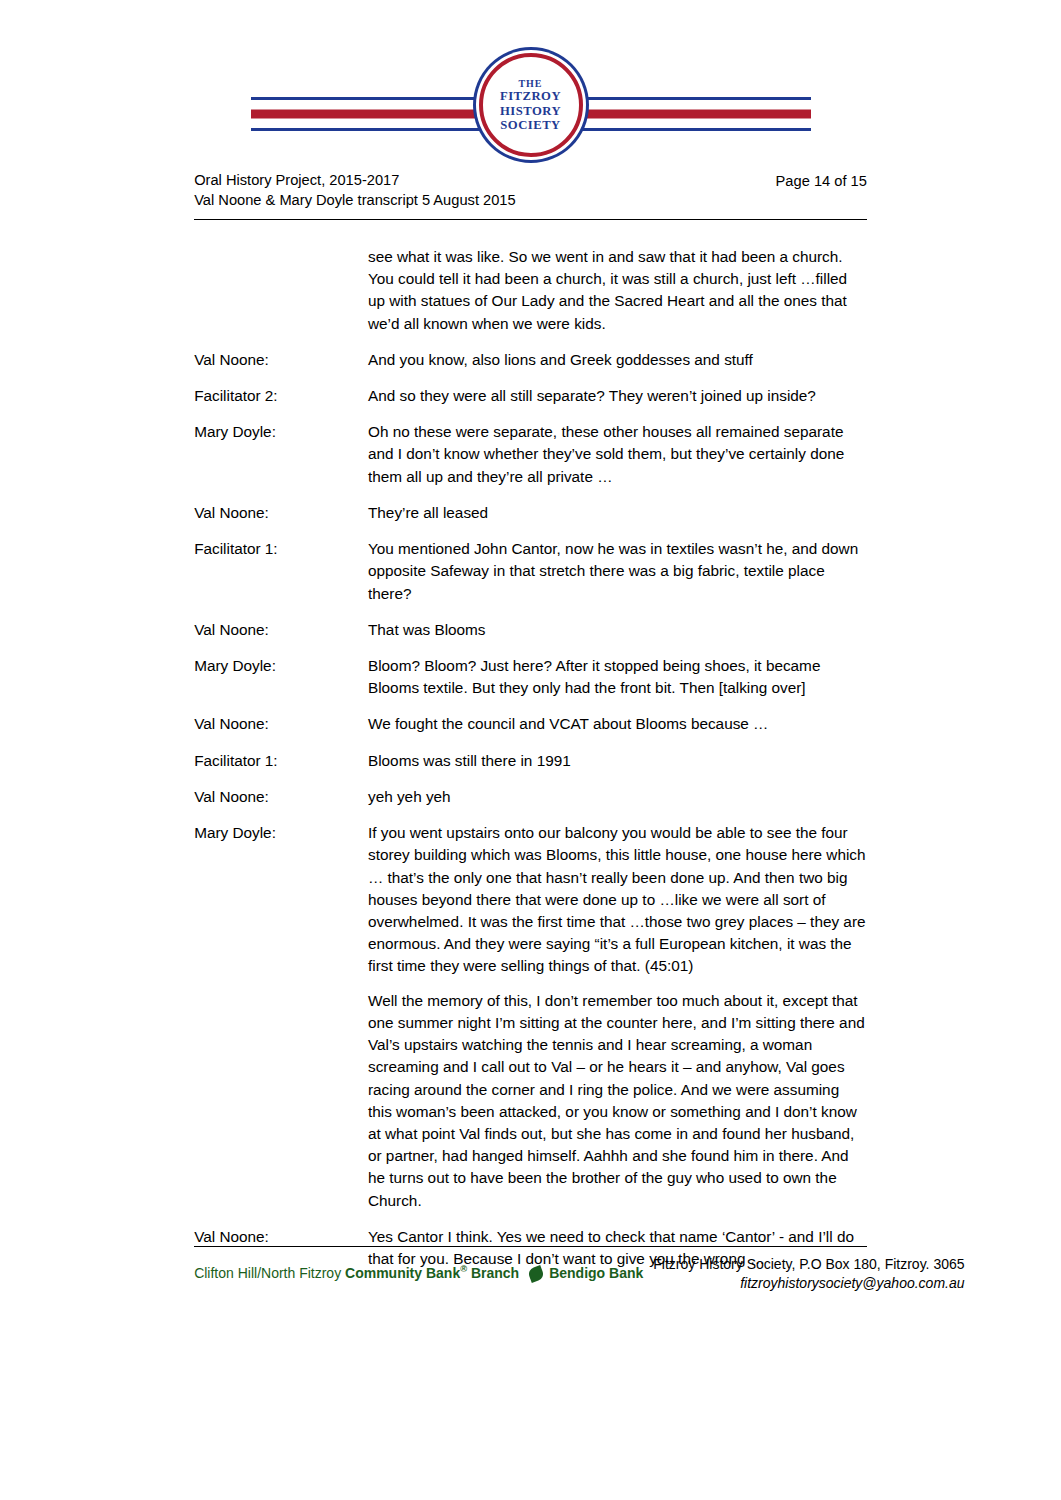The Fitzroy
History
Society
Oral History Project, 2015-2017
Val Noone & Mary Doyle transcript 5 August 2015
Page 14 of 15
| | see what it was like. So we went in and saw that it had been a church. You could tell it had been a church, it was still a church, just left …filled up with statues of Our Lady and the Sacred Heart and all the ones that we’d all known when we were kids. |
| Val Noone: | And you know, also lions and Greek goddesses and stuff |
| Facilitator 2: | And so they were all still separate? They weren’t joined up inside? |
| Mary Doyle: | Oh no these were separate, these other houses all remained separate and I don’t know whether they’ve sold them, but they’ve certainly done them all up and they’re all private … |
| Val Noone: | They’re all leased |
| Facilitator 1: | You mentioned John Cantor, now he was in textiles wasn’t he, and down opposite Safeway in that stretch there was a big fabric, textile place there? |
| Val Noone: | That was Blooms |
| Mary Doyle: | Bloom? Bloom? Just here? After it stopped being shoes, it became Blooms textile. But they only had the front bit. Then [talking over] |
| Val Noone: | We fought the council and VCAT about Blooms because … |
| Facilitator 1: | Blooms was still there in 1991 |
| Val Noone: | yeh yeh yeh |
| Mary Doyle: | If you went upstairs onto our balcony you would be able to see the four storey building which was Blooms, this little house, one house here which … that’s the only one that hasn’t really been done up. And then two big houses beyond there that were done up to …like we were all sort of overwhelmed. It was the first time that …those two grey places – they are enormous. And they were saying “it’s a full European kitchen, it was the first time they were selling things of that. (45:01) Well the memory of this, I don’t remember too much about it, except that one summer night I’m sitting at the counter here, and I’m sitting there and Val’s upstairs watching the tennis and I hear screaming, a woman screaming and I call out to Val – or he hears it – and anyhow, Val goes racing around the corner and I ring the police. And we were assuming this woman’s been attacked, or you know or something and I don’t know at what point Val finds out, but she has come in and found her husband, or partner, had hanged himself. Aahhh and she found him in there. And he turns out to have been the brother of the guy who used to own the Church. |
| Val Noone: | Yes Cantor I think. Yes we need to check that name ‘Cantor’ - and I’ll do that for you. Because I don’t want to give you the wrong … |
Clifton Hill/North Fitzroy Community Bank® Branch
Bendigo Bank
Fitzroy History Society, P.O Box 180, Fitzroy. 3065
fitzroyhistorysociety@yahoo.com.au